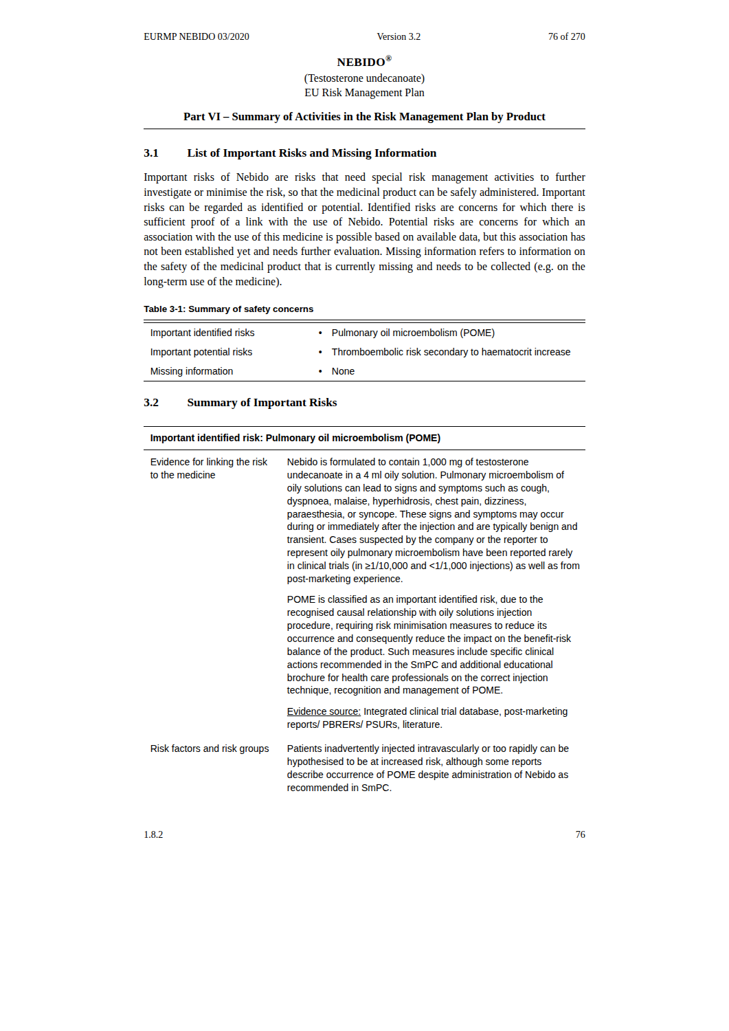EURMP NEBIDO 03/2020
Version 3.2
76 of 270
NEBIDO®
(Testosterone undecanoate)
EU Risk Management Plan
Part VI – Summary of Activities in the Risk Management Plan by Product
3.1 List of Important Risks and Missing Information
Important risks of Nebido are risks that need special risk management activities to further investigate or minimise the risk, so that the medicinal product can be safely administered. Important risks can be regarded as identified or potential. Identified risks are concerns for which there is sufficient proof of a link with the use of Nebido. Potential risks are concerns for which an association with the use of this medicine is possible based on available data, but this association has not been established yet and needs further evaluation. Missing information refers to information on the safety of the medicinal product that is currently missing and needs to be collected (e.g. on the long-term use of the medicine).
Table 3-1: Summary of safety concerns
| Important identified risks | • | Pulmonary oil microembolism (POME) |
| Important potential risks | • | Thromboembolic risk secondary to haematocrit increase |
| Missing information | • | None |
3.2 Summary of Important Risks
Important identified risk: Pulmonary oil microembolism (POME)
| Evidence for linking the risk to the medicine | Nebido is formulated to contain 1,000 mg of testosterone undecanoate in a 4 ml oily solution. Pulmonary microembolism of oily solutions can lead to signs and symptoms such as cough, dyspnoea, malaise, hyperhidrosis, chest pain, dizziness, paraesthesia, or syncope. These signs and symptoms may occur during or immediately after the injection and are typically benign and transient. Cases suspected by the company or the reporter to represent oily pulmonary microembolism have been reported rarely in clinical trials (in ≥1/10,000 and <1/1,000 injections) as well as from post-marketing experience. POME is classified as an important identified risk, due to the recognised causal relationship with oily solutions injection procedure, requiring risk minimisation measures to reduce its occurrence and consequently reduce the impact on the benefit-risk balance of the product. Such measures include specific clinical actions recommended in the SmPC and additional educational brochure for health care professionals on the correct injection technique, recognition and management of POME. Evidence source: Integrated clinical trial database, post-marketing reports/ PBRERs/ PSURs, literature. |
| Risk factors and risk groups | Patients inadvertently injected intravascularly or too rapidly can be hypothesised to be at increased risk, although some reports describe occurrence of POME despite administration of Nebido as recommended in SmPC. |
1.8.2
76